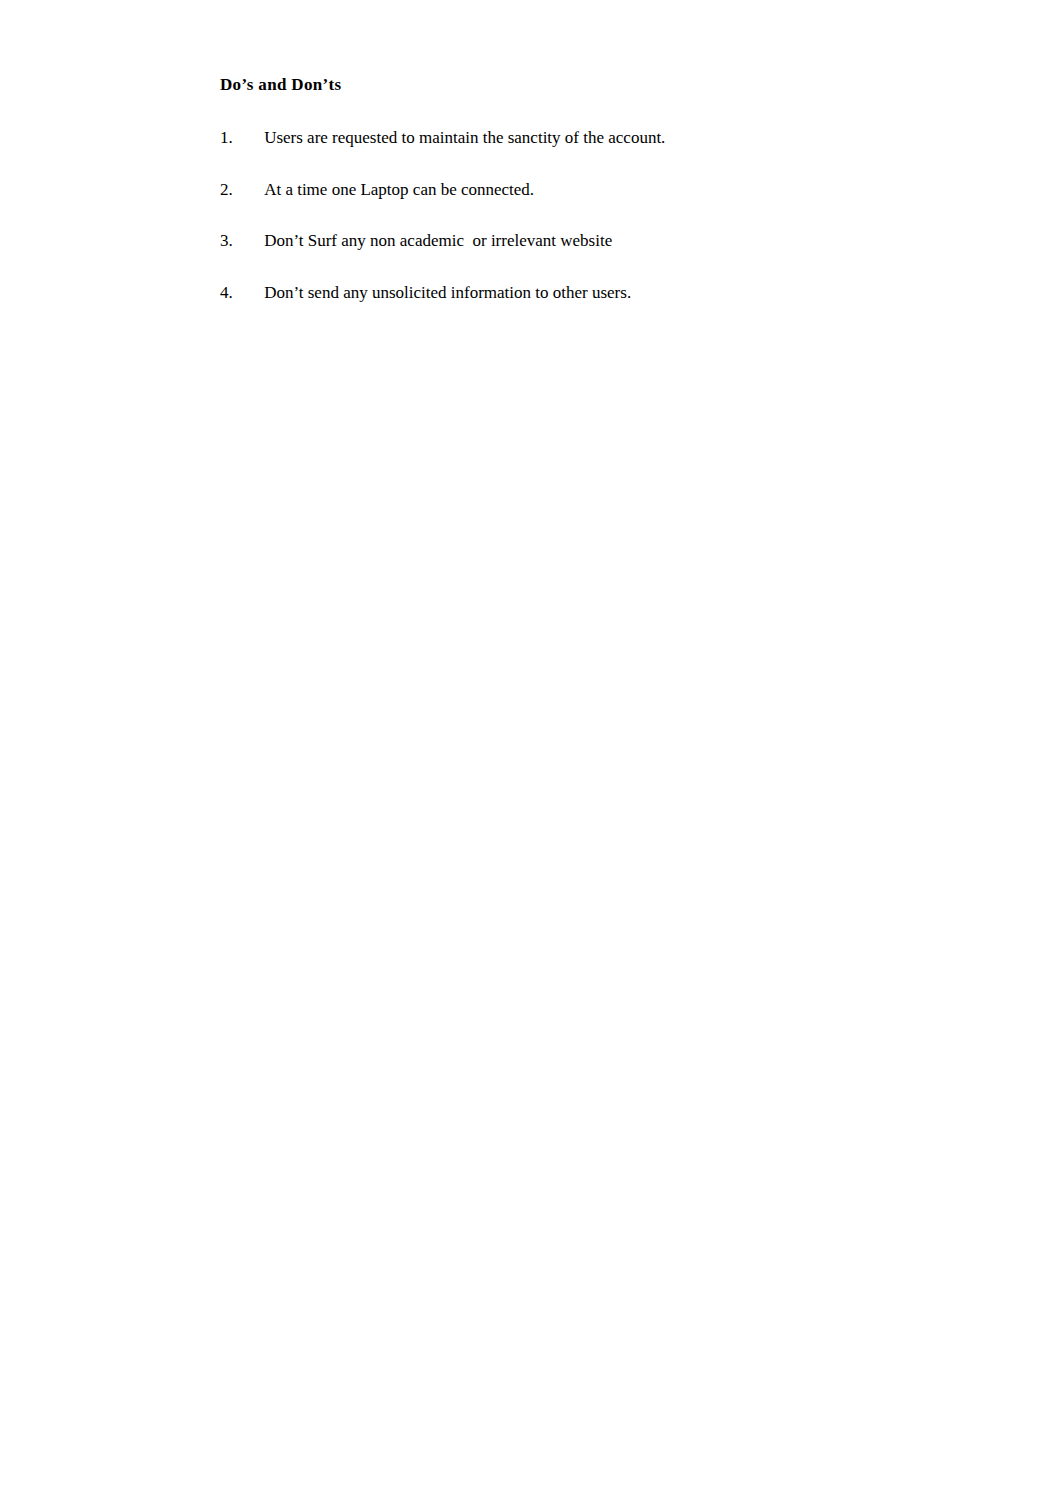Do’s and Don’ts
Users are requested to maintain the sanctity of the account.
At a time one Laptop can be connected.
Don’t Surf any non academic or irrelevant website
Don’t send any unsolicited information to other users.